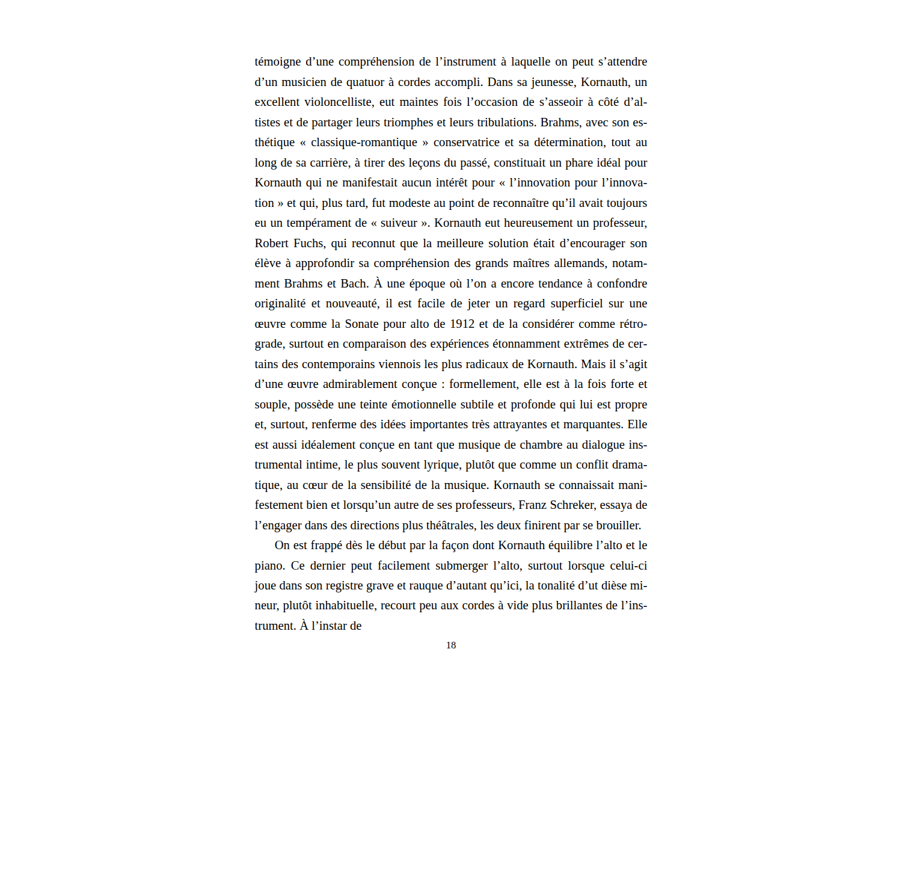témoigne d’une compréhension de l’instrument à laquelle on peut s’attendre d’un musicien de quatuor à cordes accompli. Dans sa jeunesse, Kornauth, un excellent violoncelliste, eut maintes fois l’occasion de s’asseoir à côté d’altistes et de partager leurs triomphes et leurs tribulations. Brahms, avec son esthétique « classique-romantique » conservatrice et sa détermination, tout au long de sa carrière, à tirer des leçons du passé, constituait un phare idéal pour Kornauth qui ne manifestait aucun intérêt pour « l’innovation pour l’innovation » et qui, plus tard, fut modeste au point de reconnaître qu’il avait toujours eu un tempérament de « suiveur ». Kornauth eut heureusement un professeur, Robert Fuchs, qui reconnut que la meilleure solution était d’encourager son élève à approfondir sa compréhension des grands maîtres allemands, notamment Brahms et Bach. À une époque où l’on a encore tendance à confondre originalité et nouveauté, il est facile de jeter un regard superficiel sur une œuvre comme la Sonate pour alto de 1912 et de la considérer comme rétrograde, surtout en comparaison des expériences étonnamment extrêmes de certains des contemporains viennois les plus radicaux de Kornauth. Mais il s’agit d’une œuvre admirablement conçue : formellement, elle est à la fois forte et souple, possède une teinte émotionnelle subtile et profonde qui lui est propre et, surtout, renferme des idées importantes très attrayantes et marquantes. Elle est aussi idéalement conçue en tant que musique de chambre au dialogue instrumental intime, le plus souvent lyrique, plutôt que comme un conflit dramatique, au cœur de la sensibilité de la musique. Kornauth se connaissait manifestement bien et lorsqu’un autre de ses professeurs, Franz Schreker, essaya de l’engager dans des directions plus théâtrales, les deux finirent par se brouiller.
On est frappé dès le début par la façon dont Kornauth équilibre l’alto et le piano. Ce dernier peut facilement submerger l’alto, surtout lorsque celui-ci joue dans son registre grave et rauque d’autant qu’ici, la tonalité d’ut dièse mineur, plutôt inhabituelle, recourt peu aux cordes à vide plus brillantes de l’instrument. À l’instar de
18